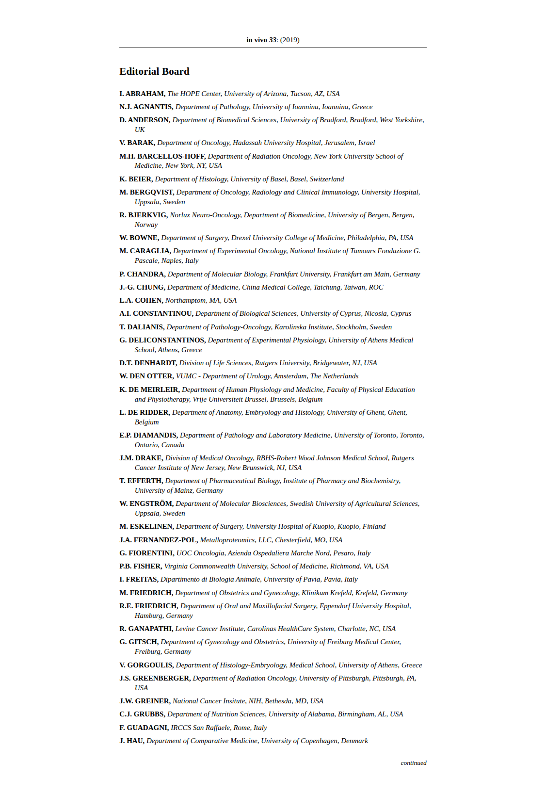in vivo 33: (2019)
Editorial Board
I. ABRAHAM, The HOPE Center, University of Arizona, Tucson, AZ, USA
N.J. AGNANTIS, Department of Pathology, University of Ioannina, Ioannina, Greece
D. ANDERSON, Department of Biomedical Sciences, University of Bradford, Bradford, West Yorkshire, UK
V. BARAK, Department of Oncology, Hadassah University Hospital, Jerusalem, Israel
M.H. BARCELLOS-HOFF, Department of Radiation Oncology, New York University School of Medicine, New York, NY, USA
K. BEIER, Department of Histology, University of Basel, Basel, Switzerland
M. BERGQVIST, Department of Oncology, Radiology and Clinical Immunology, University Hospital, Uppsala, Sweden
R. BJERKVIG, Norlux Neuro-Oncology, Department of Biomedicine, University of Bergen, Bergen, Norway
W. BOWNE, Department of Surgery, Drexel University College of Medicine, Philadelphia, PA, USA
M. CARAGLIA, Department of Experimental Oncology, National Institute of Tumours Fondazione G. Pascale, Naples, Italy
P. CHANDRA, Department of Molecular Biology, Frankfurt University, Frankfurt am Main, Germany
J.-G. CHUNG, Department of Medicine, China Medical College, Taichung, Taiwan, ROC
L.A. COHEN, Northamptom, MA, USA
A.I. CONSTANTINOU, Department of Biological Sciences, University of Cyprus, Nicosia, Cyprus
T. DALIANIS, Department of Pathology-Oncology, Karolinska Institute, Stockholm, Sweden
G. DELICONSTANTINOS, Department of Experimental Physiology, University of Athens Medical School, Athens, Greece
D.T. DENHARDT, Division of Life Sciences, Rutgers University, Bridgewater, NJ, USA
W. DEN OTTER, VUMC - Department of Urology, Amsterdam, The Netherlands
K. DE MEIRLEIR, Department of Human Physiology and Medicine, Faculty of Physical Education and Physiotherapy, Vrije Universiteit Brussel, Brussels, Belgium
L. DE RIDDER, Department of Anatomy, Embryology and Histology, University of Ghent, Ghent, Belgium
E.P. DIAMANDIS, Department of Pathology and Laboratory Medicine, University of Toronto, Toronto, Ontario, Canada
J.M. DRAKE, Division of Medical Oncology, RBHS-Robert Wood Johnson Medical School, Rutgers Cancer Institute of New Jersey, New Brunswick, NJ, USA
T. EFFERTH, Department of Pharmaceutical Biology, Institute of Pharmacy and Biochemistry, University of Mainz, Germany
W. ENGSTRÖM, Department of Molecular Biosciences, Swedish University of Agricultural Sciences, Uppsala, Sweden
M. ESKELINEN, Department of Surgery, University Hospital of Kuopio, Kuopio, Finland
J.A. FERNANDEZ-POL, Metalloproteomics, LLC, Chesterfield, MO, USA
G. FIORENTINI, UOC Oncologia, Azienda Ospedaliera Marche Nord, Pesaro, Italy
P.B. FISHER, Virginia Commonwealth University, School of Medicine, Richmond, VA, USA
I. FREITAS, Dipartimento di Biologia Animale, University of Pavia, Pavia, Italy
M. FRIEDRICH, Department of Obstetrics and Gynecology, Klinikum Krefeld, Krefeld, Germany
R.E. FRIEDRICH, Department of Oral and Maxillofacial Surgery, Eppendorf University Hospital, Hamburg, Germany
R. GANAPATHI, Levine Cancer Institute, Carolinas HealthCare System, Charlotte, NC, USA
G. GITSCH, Department of Gynecology and Obstetrics, University of Freiburg Medical Center, Freiburg, Germany
V. GORGOULIS, Department of Histology-Embryology, Medical School, University of Athens, Greece
J.S. GREENBERGER, Department of Radiation Oncology, University of Pittsburgh, Pittsburgh, PA, USA
J.W. GREINER, National Cancer Insitute, NIH, Bethesda, MD, USA
C.J. GRUBBS, Department of Nutrition Sciences, University of Alabama, Birmingham, AL, USA
F. GUADAGNI, IRCCS San Raffaele, Rome, Italy
J. HAU, Department of Comparative Medicine, University of Copenhagen, Denmark
continued